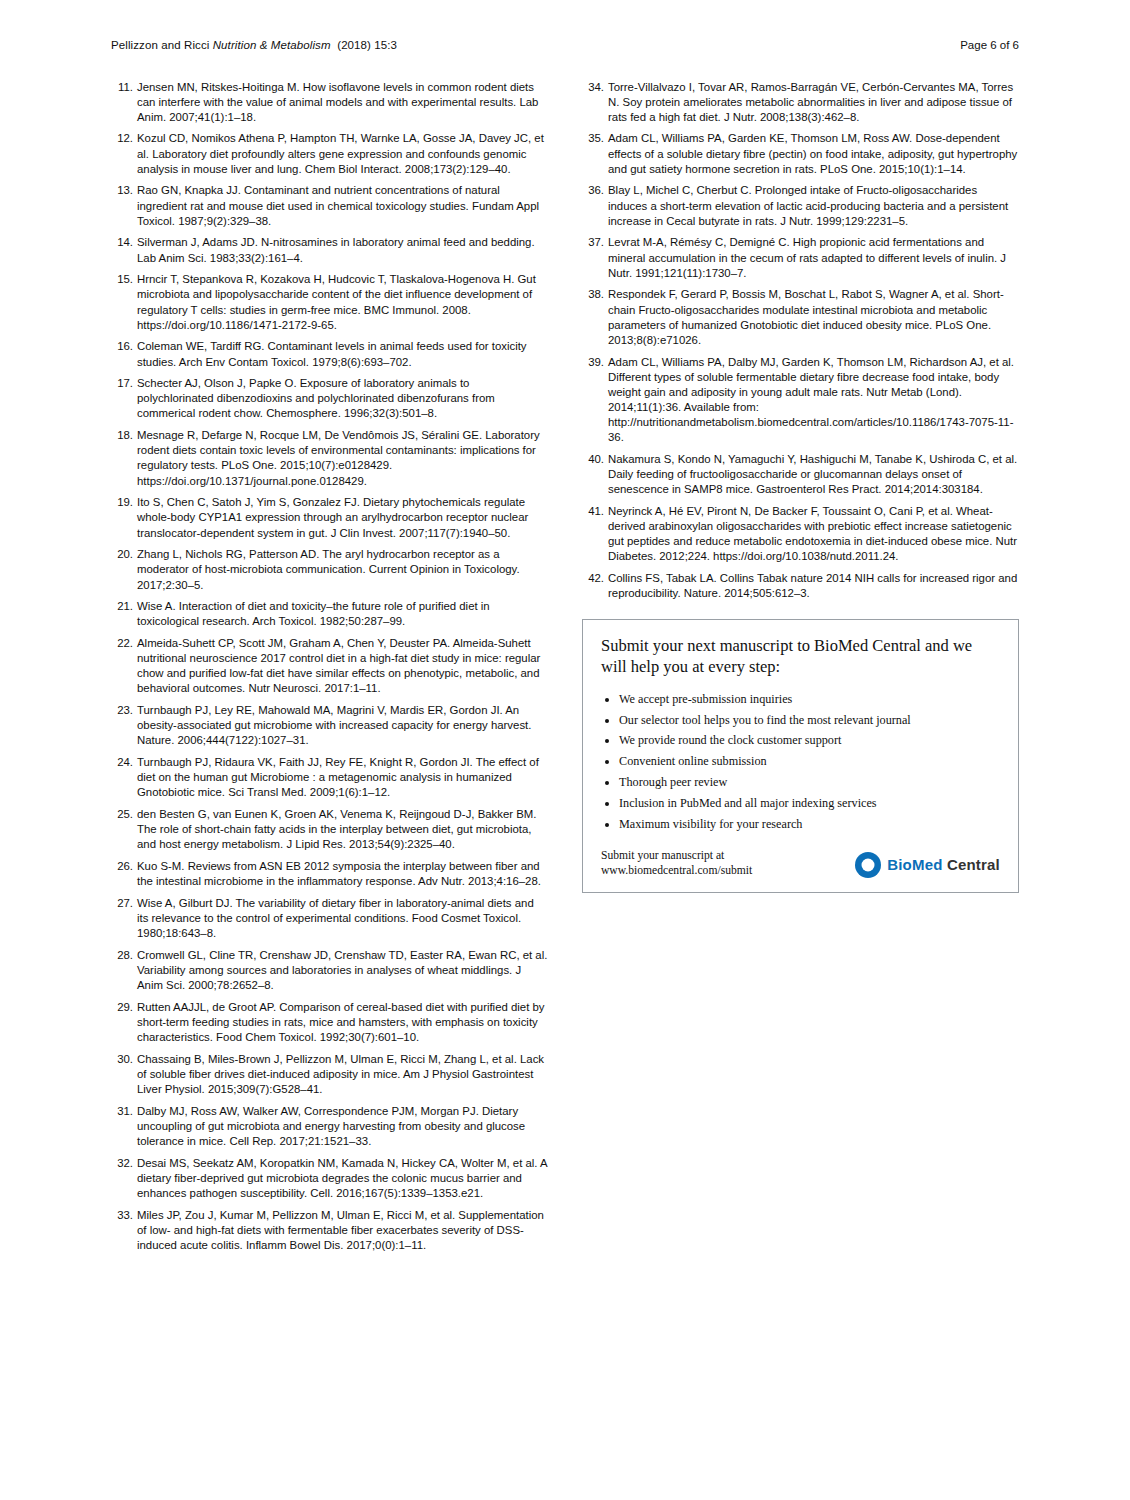Pellizzon and Ricci Nutrition & Metabolism (2018) 15:3
Page 6 of 6
Jensen MN, Ritskes-Hoitinga M. How isoflavone levels in common rodent diets can interfere with the value of animal models and with experimental results. Lab Anim. 2007;41(1):1–18.
Kozul CD, Nomikos Athena P, Hampton TH, Warnke LA, Gosse JA, Davey JC, et al. Laboratory diet profoundly alters gene expression and confounds genomic analysis in mouse liver and lung. Chem Biol Interact. 2008;173(2):129–40.
Rao GN, Knapka JJ. Contaminant and nutrient concentrations of natural ingredient rat and mouse diet used in chemical toxicology studies. Fundam Appl Toxicol. 1987;9(2):329–38.
Silverman J, Adams JD. N-nitrosamines in laboratory animal feed and bedding. Lab Anim Sci. 1983;33(2):161–4.
Hrncir T, Stepankova R, Kozakova H, Hudcovic T, Tlaskalova-Hogenova H. Gut microbiota and lipopolysaccharide content of the diet influence development of regulatory T cells: studies in germ-free mice. BMC Immunol. 2008. https://doi.org/10.1186/1471-2172-9-65.
Coleman WE, Tardiff RG. Contaminant levels in animal feeds used for toxicity studies. Arch Env Contam Toxicol. 1979;8(6):693–702.
Schecter AJ, Olson J, Papke O. Exposure of laboratory animals to polychlorinated dibenzodioxins and polychlorinated dibenzofurans from commerical rodent chow. Chemosphere. 1996;32(3):501–8.
Mesnage R, Defarge N, Rocque LM, De Vendômois JS, Séralini GE. Laboratory rodent diets contain toxic levels of environmental contaminants: implications for regulatory tests. PLoS One. 2015;10(7):e0128429. https://doi.org/10.1371/journal.pone.0128429.
Ito S, Chen C, Satoh J, Yim S, Gonzalez FJ. Dietary phytochemicals regulate whole-body CYP1A1 expression through an arylhydrocarbon receptor nuclear translocator-dependent system in gut. J Clin Invest. 2007;117(7):1940–50.
Zhang L, Nichols RG, Patterson AD. The aryl hydrocarbon receptor as a moderator of host-microbiota communication. Current Opinion in Toxicology. 2017;2:30–5.
Wise A. Interaction of diet and toxicity–the future role of purified diet in toxicological research. Arch Toxicol. 1982;50:287–99.
Almeida-Suhett CP, Scott JM, Graham A, Chen Y, Deuster PA. Almeida-Suhett nutritional neuroscience 2017 control diet in a high-fat diet study in mice: regular chow and purified low-fat diet have similar effects on phenotypic, metabolic, and behavioral outcomes. Nutr Neurosci. 2017:1–11.
Turnbaugh PJ, Ley RE, Mahowald MA, Magrini V, Mardis ER, Gordon JI. An obesity-associated gut microbiome with increased capacity for energy harvest. Nature. 2006;444(7122):1027–31.
Turnbaugh PJ, Ridaura VK, Faith JJ, Rey FE, Knight R, Gordon JI. The effect of diet on the human gut Microbiome : a metagenomic analysis in humanized Gnotobiotic mice. Sci Transl Med. 2009;1(6):1–12.
den Besten G, van Eunen K, Groen AK, Venema K, Reijngoud D-J, Bakker BM. The role of short-chain fatty acids in the interplay between diet, gut microbiota, and host energy metabolism. J Lipid Res. 2013;54(9):2325–40.
Kuo S-M. Reviews from ASN EB 2012 symposia the interplay between fiber and the intestinal microbiome in the inflammatory response. Adv Nutr. 2013;4:16–28.
Wise A, Gilburt DJ. The variability of dietary fiber in laboratory-animal diets and its relevance to the control of experimental conditions. Food Cosmet Toxicol. 1980;18:643–8.
Cromwell GL, Cline TR, Crenshaw JD, Crenshaw TD, Easter RA, Ewan RC, et al. Variability among sources and laboratories in analyses of wheat middlings. J Anim Sci. 2000;78:2652–8.
Rutten AAJJL, de Groot AP. Comparison of cereal-based diet with purified diet by short-term feeding studies in rats, mice and hamsters, with emphasis on toxicity characteristics. Food Chem Toxicol. 1992;30(7):601–10.
Chassaing B, Miles-Brown J, Pellizzon M, Ulman E, Ricci M, Zhang L, et al. Lack of soluble fiber drives diet-induced adiposity in mice. Am J Physiol Gastrointest Liver Physiol. 2015;309(7):G528–41.
Dalby MJ, Ross AW, Walker AW, Correspondence PJM, Morgan PJ. Dietary uncoupling of gut microbiota and energy harvesting from obesity and glucose tolerance in mice. Cell Rep. 2017;21:1521–33.
Desai MS, Seekatz AM, Koropatkin NM, Kamada N, Hickey CA, Wolter M, et al. A dietary fiber-deprived gut microbiota degrades the colonic mucus barrier and enhances pathogen susceptibility. Cell. 2016;167(5):1339–1353.e21.
Miles JP, Zou J, Kumar M, Pellizzon M, Ulman E, Ricci M, et al. Supplementation of low- and high-fat diets with fermentable fiber exacerbates severity of DSS-induced acute colitis. Inflamm Bowel Dis. 2017;0(0):1–11.
Torre-Villalvazo I, Tovar AR, Ramos-Barragán VE, Cerbón-Cervantes MA, Torres N. Soy protein ameliorates metabolic abnormalities in liver and adipose tissue of rats fed a high fat diet. J Nutr. 2008;138(3):462–8.
Adam CL, Williams PA, Garden KE, Thomson LM, Ross AW. Dose-dependent effects of a soluble dietary fibre (pectin) on food intake, adiposity, gut hypertrophy and gut satiety hormone secretion in rats. PLoS One. 2015;10(1):1–14.
Blay L, Michel C, Cherbut C. Prolonged intake of Fructo-oligosaccharides induces a short-term elevation of lactic acid-producing bacteria and a persistent increase in Cecal butyrate in rats. J Nutr. 1999;129:2231–5.
Levrat M-A, Rémésy C, Demigné C. High propionic acid fermentations and mineral accumulation in the cecum of rats adapted to different levels of inulin. J Nutr. 1991;121(11):1730–7.
Respondek F, Gerard P, Bossis M, Boschat L, Rabot S, Wagner A, et al. Short-chain Fructo-oligosaccharides modulate intestinal microbiota and metabolic parameters of humanized Gnotobiotic diet induced obesity mice. PLoS One. 2013;8(8):e71026.
Adam CL, Williams PA, Dalby MJ, Garden K, Thomson LM, Richardson AJ, et al. Different types of soluble fermentable dietary fibre decrease food intake, body weight gain and adiposity in young adult male rats. Nutr Metab (Lond). 2014;11(1):36. Available from: http://nutritionandmetabolism.biomedcentral.com/articles/10.1186/1743-7075-11-36.
Nakamura S, Kondo N, Yamaguchi Y, Hashiguchi M, Tanabe K, Ushiroda C, et al. Daily feeding of fructooligosaccharide or glucomannan delays onset of senescence in SAMP8 mice. Gastroenterol Res Pract. 2014;2014:303184.
Neyrinck A, Hé EV, Piront N, De Backer F, Toussaint O, Cani P, et al. Wheat-derived arabinoxylan oligosaccharides with prebiotic effect increase satietogenic gut peptides and reduce metabolic endotoxemia in diet-induced obese mice. Nutr Diabetes. 2012;224. https://doi.org/10.1038/nutd.2011.24.
Collins FS, Tabak LA. Collins Tabak nature 2014 NIH calls for increased rigor and reproducibility. Nature. 2014;505:612–3.
Submit your next manuscript to BioMed Central and we will help you at every step:
We accept pre-submission inquiries
Our selector tool helps you to find the most relevant journal
We provide round the clock customer support
Convenient online submission
Thorough peer review
Inclusion in PubMed and all major indexing services
Maximum visibility for your research
Submit your manuscript at
www.biomedcentral.com/submit
BioMed Central